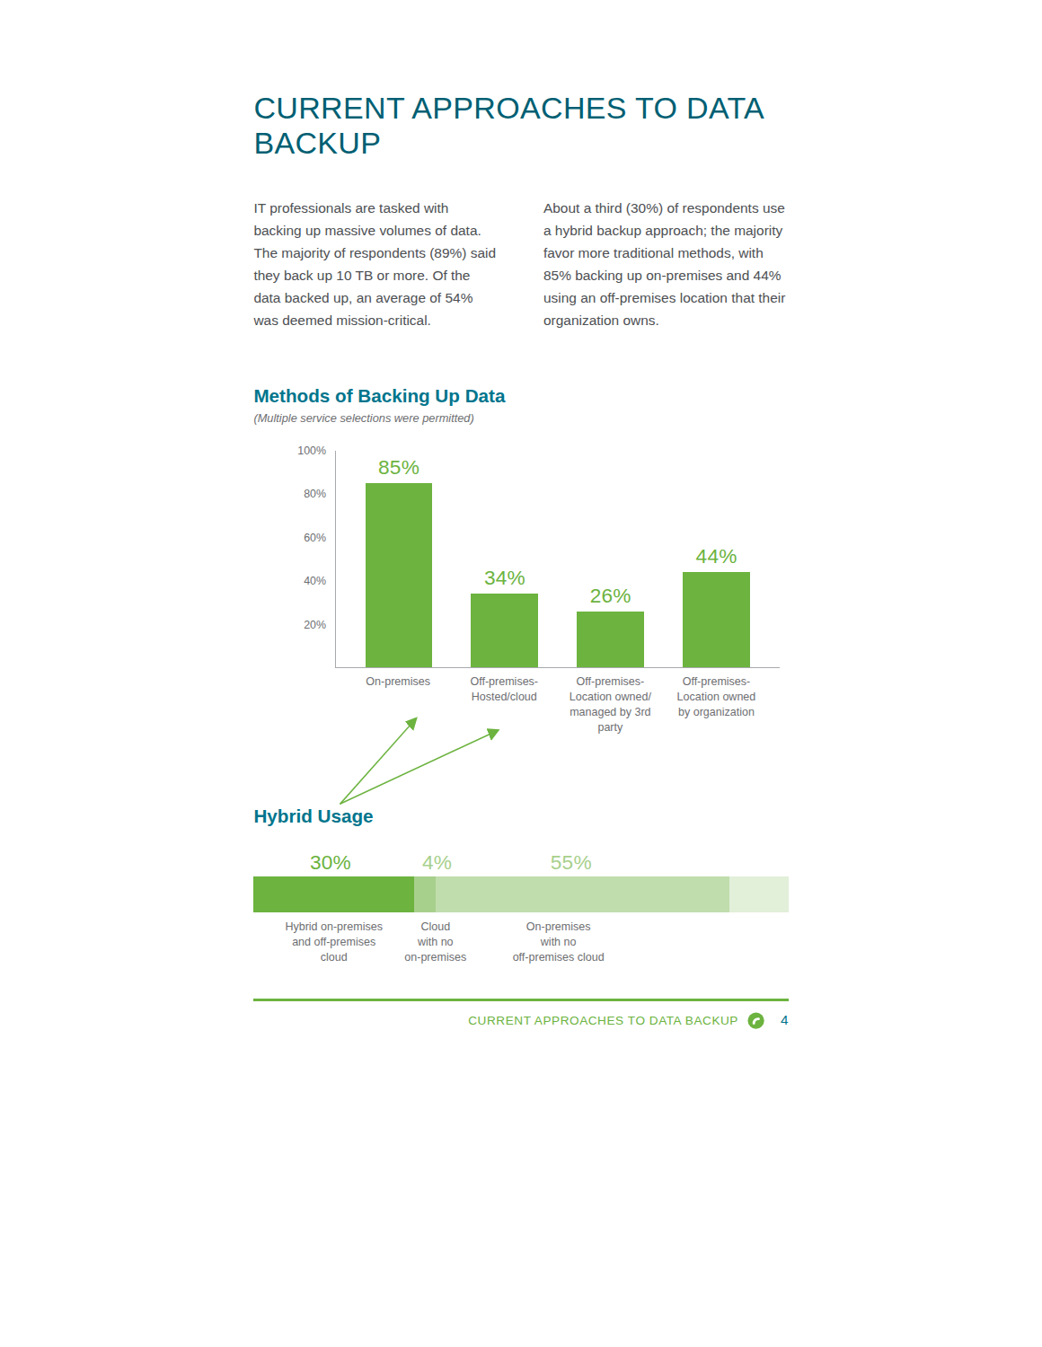Current Approaches to Data Backup
IT professionals are tasked with backing up massive volumes of data. The majority of respondents (89%) said they back up 10 TB or more. Of the data backed up, an average of 54% was deemed mission-critical.
About a third (30%) of respondents use a hybrid backup approach; the majority favor more traditional methods, with 85% backing up on-premises and 44% using an off-premises location that their organization owns.
Methods of Backing Up Data
(Multiple service selections were permitted)
100%
80%
60%
40%
20%
85%
34%
26%
44%
On-premises
Off-premises-
Hosted/cloud
Off-premises-
Location owned/
managed by 3rd party
Off-premises-
Location owned
by organization
Hybrid Usage
30% 4% 55%
Hybrid on-premises
and off-premises
cloud
Cloud
with no
on-premises
On-premises
with no
off-premises cloud
Current Approaches to Data Backup 4